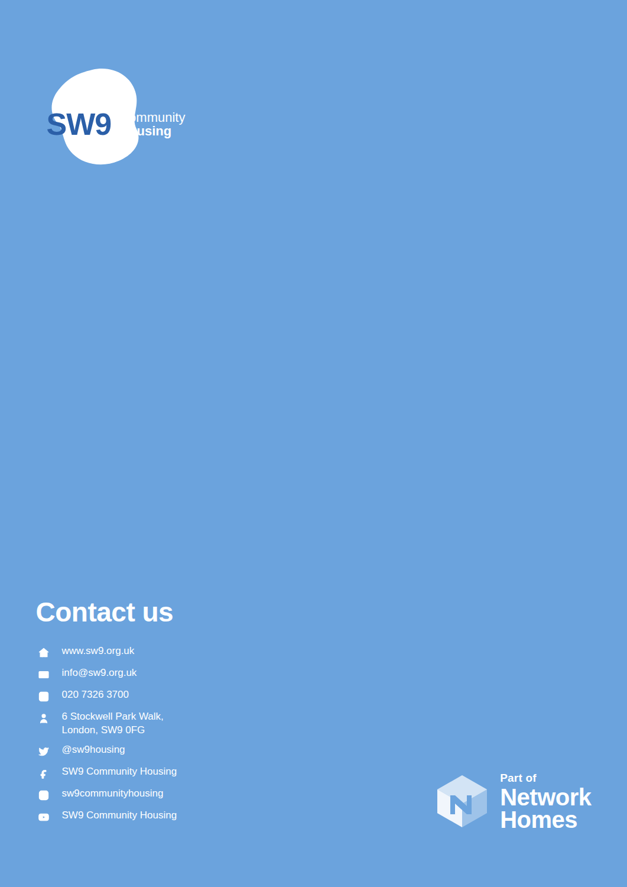SW9 Community Housing
Contact us
www.sw9.org.uk
info@sw9.org.uk
020 7326 3700
6 Stockwell Park Walk,
London, SW9 0FG
@sw9housing
SW9 Community Housing
sw9communityhousing
SW9 Community Housing
Part of Network
Homes